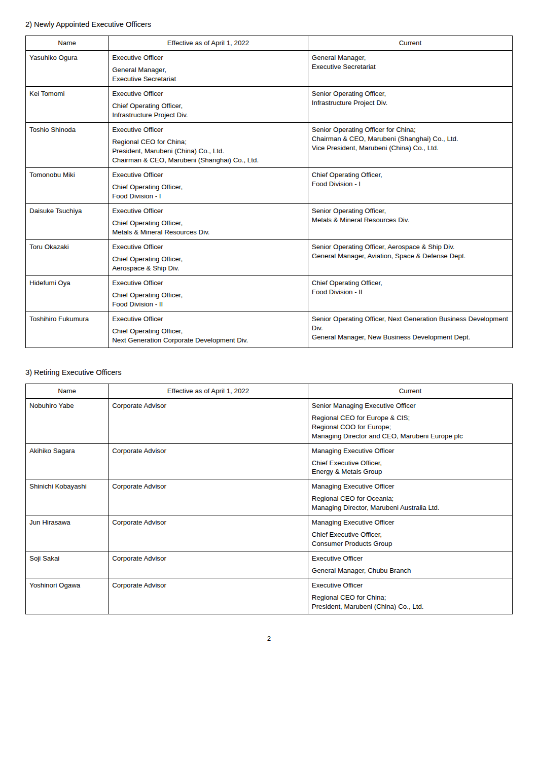2) Newly Appointed Executive Officers
| Name | Effective as of April 1, 2022 | Current |
| --- | --- | --- |
| Yasuhiko Ogura | Executive Officer General Manager, Executive Secretariat | General Manager, Executive Secretariat |
| Kei Tomomi | Executive Officer Chief Operating Officer, Infrastructure Project Div. | Senior Operating Officer, Infrastructure Project Div. |
| Toshio Shinoda | Executive Officer Regional CEO for China; President, Marubeni (China) Co., Ltd. Chairman & CEO, Marubeni (Shanghai) Co., Ltd. | Senior Operating Officer for China; Chairman & CEO, Marubeni (Shanghai) Co., Ltd. Vice President, Marubeni (China) Co., Ltd. |
| Tomonobu Miki | Executive Officer Chief Operating Officer, Food Division - I | Chief Operating Officer, Food Division - I |
| Daisuke Tsuchiya | Executive Officer Chief Operating Officer, Metals & Mineral Resources Div. | Senior Operating Officer, Metals & Mineral Resources Div. |
| Toru Okazaki | Executive Officer Chief Operating Officer, Aerospace & Ship Div. | Senior Operating Officer, Aerospace & Ship Div. General Manager, Aviation, Space & Defense Dept. |
| Hidefumi Oya | Executive Officer Chief Operating Officer, Food Division - II | Chief Operating Officer, Food Division - II |
| Toshihiro Fukumura | Executive Officer Chief Operating Officer, Next Generation Corporate Development Div. | Senior Operating Officer, Next Generation Business Development Div. General Manager, New Business Development Dept. |
3) Retiring Executive Officers
| Name | Effective as of April 1, 2022 | Current |
| --- | --- | --- |
| Nobuhiro Yabe | Corporate Advisor | Senior Managing Executive Officer Regional CEO for Europe & CIS; Regional COO for Europe; Managing Director and CEO, Marubeni Europe plc |
| Akihiko Sagara | Corporate Advisor | Managing Executive Officer Chief Executive Officer, Energy & Metals Group |
| Shinichi Kobayashi | Corporate Advisor | Managing Executive Officer Regional CEO for Oceania; Managing Director, Marubeni Australia Ltd. |
| Jun Hirasawa | Corporate Advisor | Managing Executive Officer Chief Executive Officer, Consumer Products Group |
| Soji Sakai | Corporate Advisor | Executive Officer General Manager, Chubu Branch |
| Yoshinori Ogawa | Corporate Advisor | Executive Officer Regional CEO for China; President, Marubeni (China) Co., Ltd. |
2